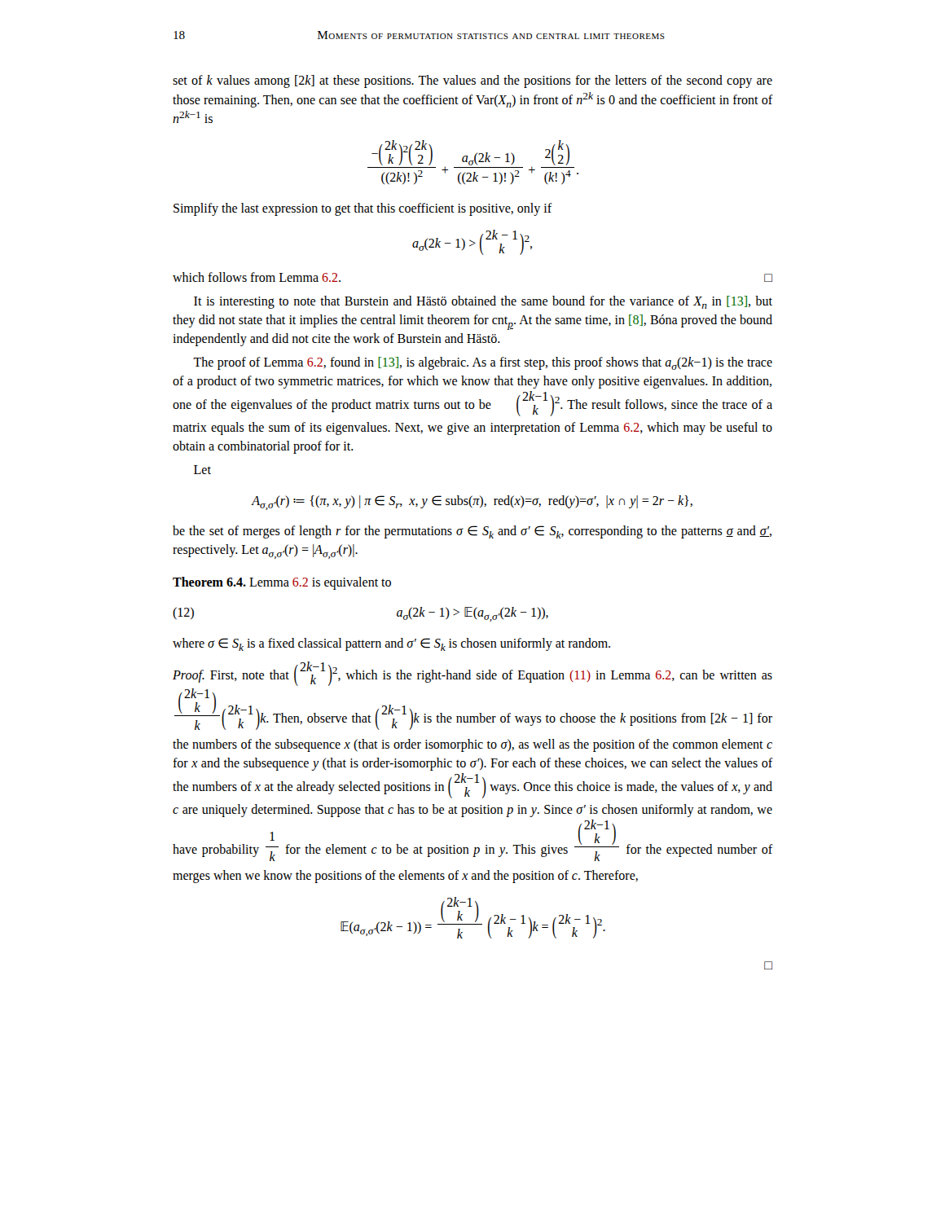18 Moments of permutation statistics and central limit theorems
set of k values among [2k] at these positions. The values and the positions for the letters of the second copy are those remaining. Then, one can see that the coefficient of Var(Xn) in front of n2k is 0 and the coefficient in front of n2k−1 is
−2k k22k 2 ((2k)! )2 + aσ(2k − 1) ((2k − 1)! )2 + 2k 2 (k! )4 .
Simplify the last expression to get that this coefficient is positive, only if
aσ(2k − 1) > 2k − 1 k2,
which follows from Lemma 6.2.□
It is interesting to note that Burstein and Hästö obtained the same bound for the variance of Xn in [13], but they did not state that it implies the central limit theorem for cntp. At the same time, in [8], Bóna proved the bound independently and did not cite the work of Burstein and Hästö.
The proof of Lemma 6.2, found in [13], is algebraic. As a first step, this proof shows that aσ(2k−1) is the trace of a product of two symmetric matrices, for which we know that they have only positive eigenvalues. In addition, one of the eigenvalues of the product matrix turns out to be 2k−1 k2. The result follows, since the trace of a matrix equals the sum of its eigenvalues. Next, we give an interpretation of Lemma 6.2, which may be useful to obtain a combinatorial proof for it.
Let
Aσ,σ′(r) ≔ {(π, x, y) | π ∈ Sr, x, y ∈ subs(π), red(x)=σ, red(y)=σ′, |x ∩ y| = 2r − k},
be the set of merges of length r for the permutations σ ∈ Sk and σ′ ∈ Sk, corresponding to the patterns σ and σ′, respectively. Let aσ,σ′(r) = |Aσ,σ′(r)|.
Theorem 6.4. Lemma 6.2 is equivalent to
(12) aσ(2k − 1) > 𝔼(aσ,σ′(2k − 1)),
where σ ∈ Sk is a fixed classical pattern and σ′ ∈ Sk is chosen uniformly at random.
Proof. First, note that 2k−1 k2, which is the right-hand side of Equation (11) in Lemma 6.2, can be written as 2k−1 k k 2k−1 k k. Then, observe that 2k−1 k k is the number of ways to choose the k positions from [2k − 1] for the numbers of the subsequence x (that is order isomorphic to σ), as well as the position of the common element c for x and the subsequence y (that is order-isomorphic to σ′). For each of these choices, we can select the values of the numbers of x at the already selected positions in 2k−1 k ways. Once this choice is made, the values of x, y and c are uniquely determined. Suppose that c has to be at position p in y. Since σ′ is chosen uniformly at random, we have probability 1 k for the element c to be at position p in y. This gives 2k−1 k k for the expected number of merges when we know the positions of the elements of x and the position of c. Therefore,
𝔼(aσ,σ′(2k − 1)) = 2k−1 k k 2k − 1 k k = 2k − 1 k2.
□